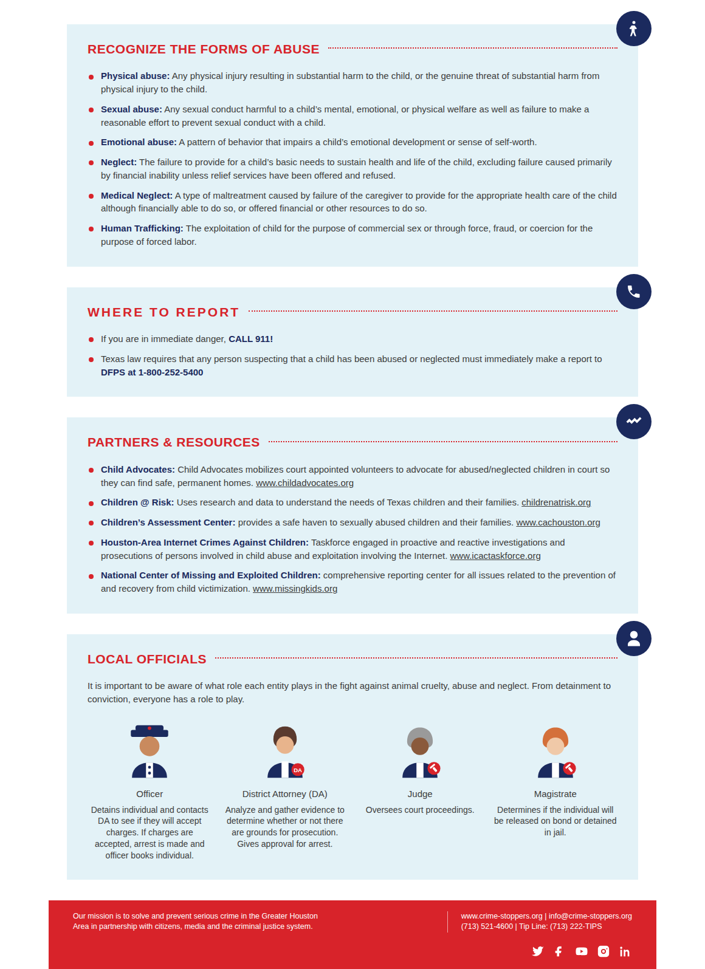RECOGNIZE THE FORMS OF ABUSE
Physical abuse: Any physical injury resulting in substantial harm to the child, or the genuine threat of substantial harm from physical injury to the child.
Sexual abuse: Any sexual conduct harmful to a child’s mental, emotional, or physical welfare as well as failure to make a reasonable effort to prevent sexual conduct with a child.
Emotional abuse: A pattern of behavior that impairs a child’s emotional development or sense of self-worth.
Neglect: The failure to provide for a child’s basic needs to sustain health and life of the child, excluding failure caused primarily by financial inability unless relief services have been offered and refused.
Medical Neglect: A type of maltreatment caused by failure of the caregiver to provide for the appropriate health care of the child although financially able to do so, or offered financial or other resources to do so.
Human Trafficking: The exploitation of child for the purpose of commercial sex or through force, fraud, or coercion for the purpose of forced labor.
WHERE TO REPORT
If you are in immediate danger, CALL 911!
Texas law requires that any person suspecting that a child has been abused or neglected must immediately make a report to DFPS at 1-800-252-5400
PARTNERS & RESOURCES
Child Advocates: Child Advocates mobilizes court appointed volunteers to advocate for abused/neglected children in court so they can find safe, permanent homes. www.childadvocates.org
Children @ Risk: Uses research and data to understand the needs of Texas children and their families. childrenatrisk.org
Children’s Assessment Center: provides a safe haven to sexually abused children and their families. www.cachouston.org
Houston-Area Internet Crimes Against Children: Taskforce engaged in proactive and reactive investigations and prosecutions of persons involved in child abuse and exploitation involving the Internet. www.icactaskforce.org
National Center of Missing and Exploited Children: comprehensive reporting center for all issues related to the prevention of and recovery from child victimization. www.missingkids.org
LOCAL OFFICIALS
It is important to be aware of what role each entity plays in the fight against animal cruelty, abuse and neglect. From detainment to conviction, everyone has a role to play.
Officer
Detains individual and contacts DA to see if they will accept charges. If charges are accepted, arrest is made and officer books individual.
DA
District Attorney (DA)
Analyze and gather evidence to determine whether or not there are grounds for prosecution. Gives approval for arrest.
Judge
Oversees court proceedings.
Magistrate
Determines if the individual will be released on bond or detained in jail.
Our mission is to solve and prevent serious crime in the Greater Houston Area in partnership with citizens, media and the criminal justice system.
www.crime-stoppers.org | info@crime-stoppers.org
(713) 521-4600 | Tip Line: (713) 222-TIPS